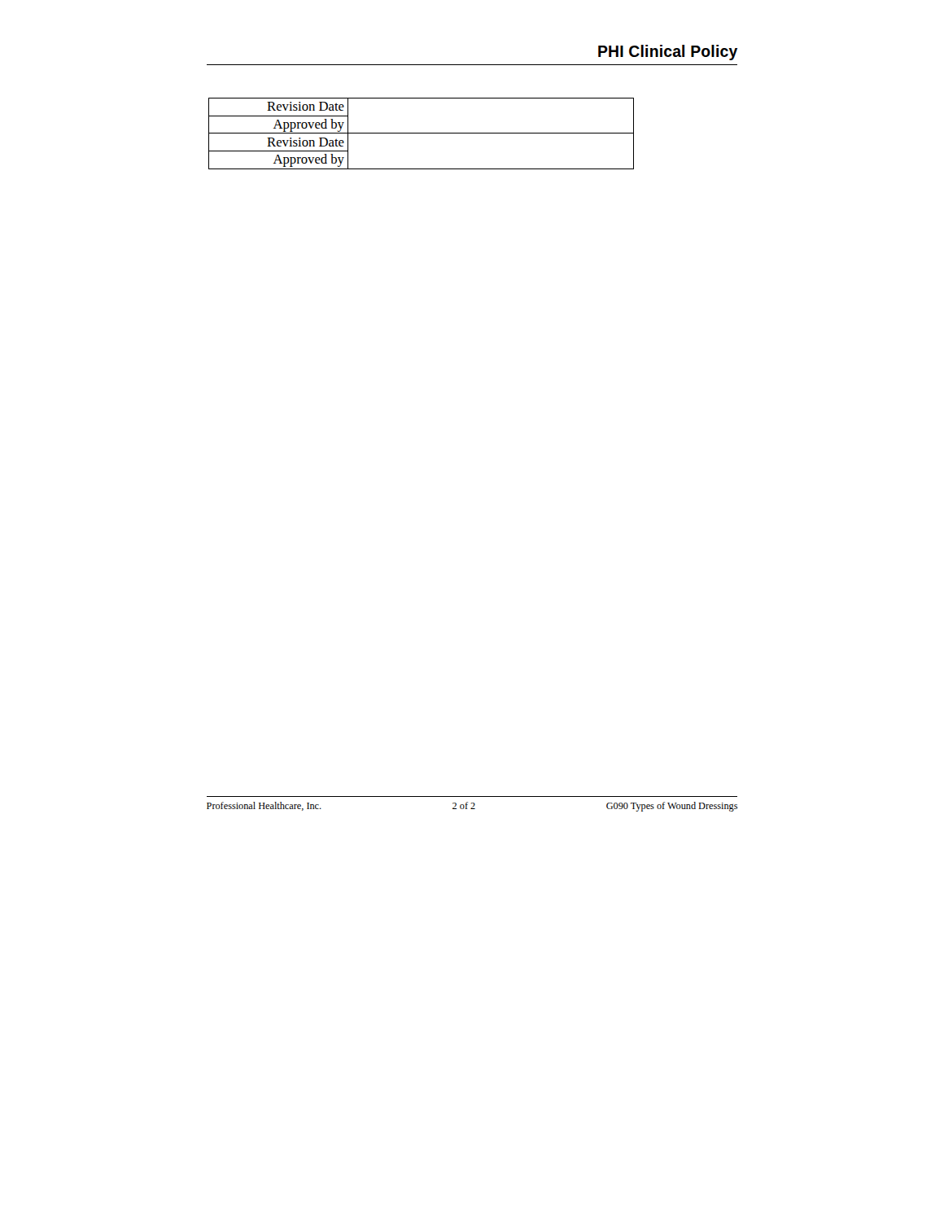PHI Clinical Policy
| Revision Date | |
| Approved by |
| Revision Date | |
| Approved by |
Professional Healthcare, Inc.
2 of 2
G090 Types of Wound Dressings